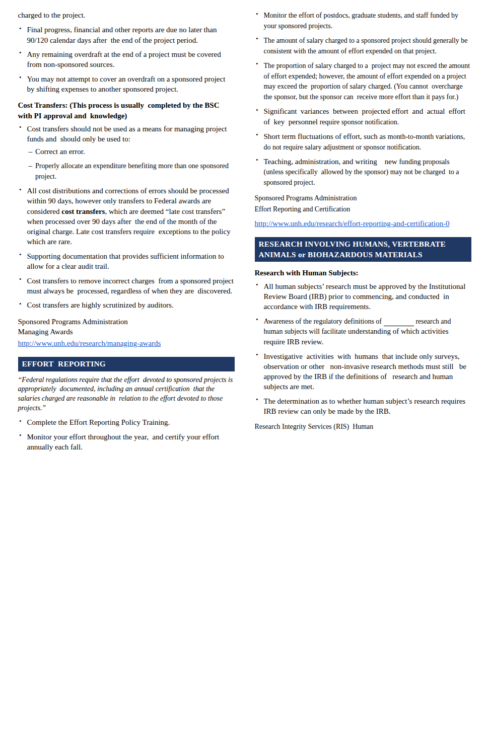charged to the project.
Final progress, financial and other reports are due no later than 90/120 calendar days after the end of the project period.
Any remaining overdraft at the end of a project must be covered from non-sponsored sources.
You may not attempt to cover an overdraft on a sponsored project by shifting expenses to another sponsored project.
Cost Transfers: (This process is usually completed by the BSC with PI approval and knowledge)
Cost transfers should not be used as a means for managing project funds and should only be used to:
Correct an error.
Properly allocate an expenditure benefiting more than one sponsored project.
All cost distributions and corrections of errors should be processed within 90 days, however only transfers to Federal awards are considered cost transfers, which are deemed “late cost transfers” when processed over 90 days after the end of the month of the original charge. Late cost transfers require exceptions to the policy which are rare.
Supporting documentation that provides sufficient information to allow for a clear audit trail.
Cost transfers to remove incorrect charges from a sponsored project must always be processed, regardless of when they are discovered.
Cost transfers are highly scrutinized by auditors.
Sponsored Programs Administration
Managing Awards
http://www.unh.edu/research/managing-awards
EFFORT REPORTING
“Federal regulations require that the effort devoted to sponsored projects is appropriately documented, including an annual certification that the salaries charged are reasonable in relation to the effort devoted to those projects.”
Complete the Effort Reporting Policy Training.
Monitor your effort throughout the year, and certify your effort annually each fall.
Monitor the effort of postdocs, graduate students, and staff funded by your sponsored projects.
The amount of salary charged to a sponsored project should generally be consistent with the amount of effort expended on that project.
The proportion of salary charged to a project may not exceed the amount of effort expended; however, the amount of effort expended on a project may exceed the proportion of salary charged. (You cannot overcharge the sponsor, but the sponsor can receive more effort than it pays for.)
Significant variances between projected effort and actual effort of key personnel require sponsor notification.
Short term fluctuations of effort, such as month-to-month variations, do not require salary adjustment or sponsor notification.
Teaching, administration, and writing new funding proposals (unless specifically allowed by the sponsor) may not be charged to a sponsored project.
Sponsored Programs Administration
Effort Reporting and Certification
http://www.unh.edu/research/effort-reporting-and-certification-0
RESEARCH INVOLVING HUMANS, VERTEBRATE ANIMALS or BIOHAZARDOUS MATERIALS
Research with Human Subjects:
All human subjects’ research must be approved by the Institutional Review Board (IRB) prior to commencing, and conducted in accordance with IRB requirements.
Awareness of the regulatory definitions of research and human subjects will facilitate understanding of which activities require IRB review.
Investigative activities with humans that include only surveys, observation or other non-invasive research methods must still be approved by the IRB if the definitions of research and human subjects are met.
The determination as to whether human subject’s research requires IRB review can only be made by the IRB.
Research Integrity Services (RIS) Human